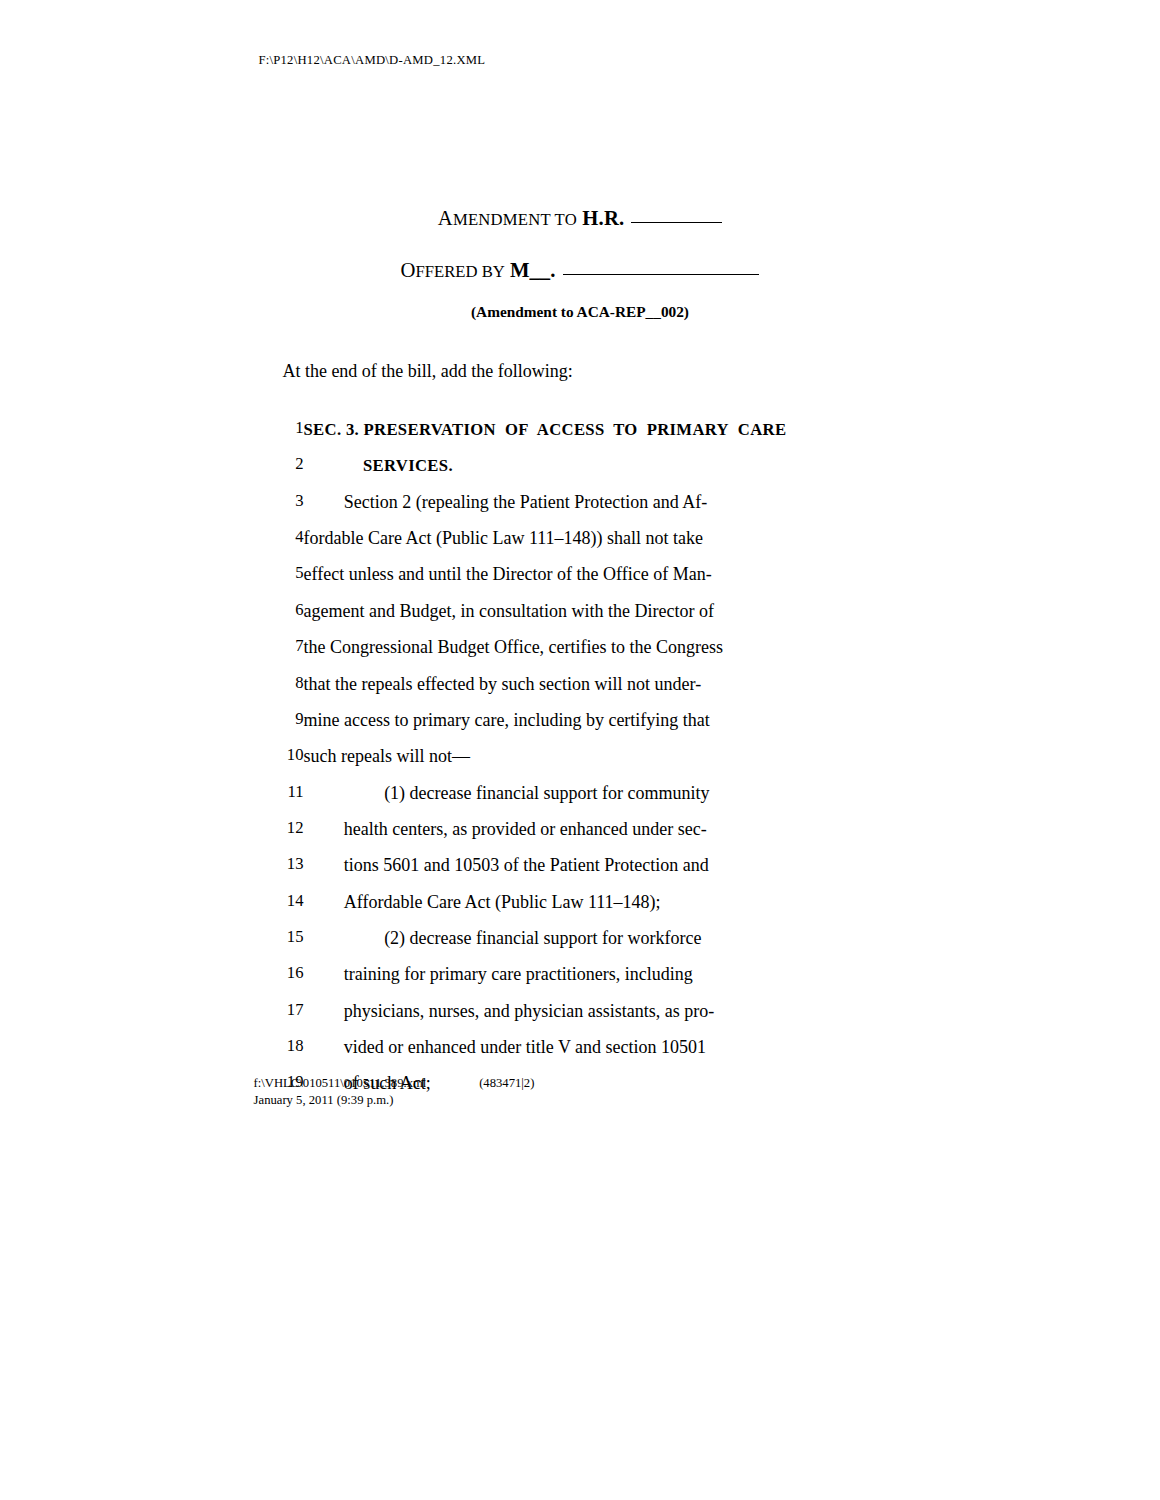F:\P12\H12\ACA\AMD\D-AMD_12.XML
AMENDMENT TO H.R.
OFFERED BY M__.
(Amendment to ACA-REP__002)
At the end of the bill, add the following:
| 1 | SEC. 3. PRESERVATION OF ACCESS TO PRIMARY CARE |
| 2 | SERVICES. |
| 3 | Section 2 (repealing the Patient Protection and Af- |
| 4 | fordable Care Act (Public Law 111–148)) shall not take |
| 5 | effect unless and until the Director of the Office of Man- |
| 6 | agement and Budget, in consultation with the Director of |
| 7 | the Congressional Budget Office, certifies to the Congress |
| 8 | that the repeals effected by such section will not under- |
| 9 | mine access to primary care, including by certifying that |
| 10 | such repeals will not— |
| 11 | (1) decrease financial support for community |
| 12 | health centers, as provided or enhanced under sec- |
| 13 | tions 5601 and 10503 of the Patient Protection and |
| 14 | Affordable Care Act (Public Law 111–148); |
| 15 | (2) decrease financial support for workforce |
| 16 | training for primary care practitioners, including |
| 17 | physicians, nurses, and physician assistants, as pro- |
| 18 | vided or enhanced under title V and section 10501 |
| 19 | of such Act; |
f:\VHLC\010511\010511.389.xml (483471|2)
January 5, 2011 (9:39 p.m.)